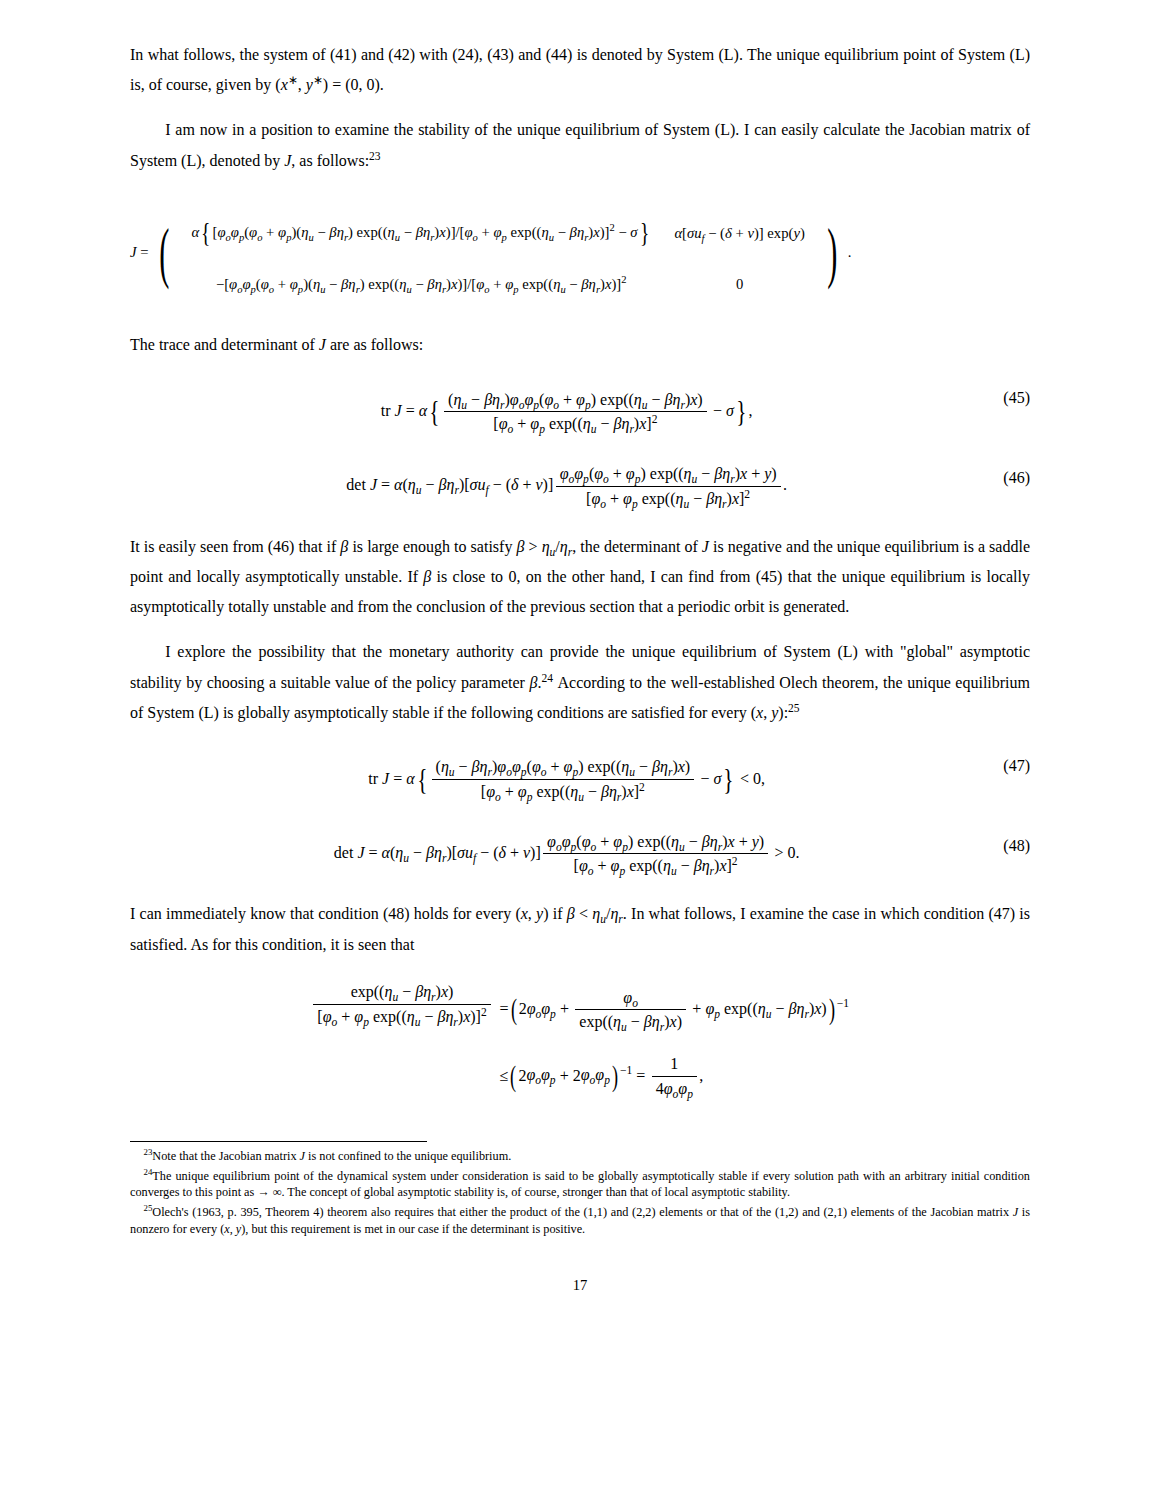In what follows, the system of (41) and (42) with (24), (43) and (44) is denoted by System (L). The unique equilibrium point of System (L) is, of course, given by (x∗, y∗) = (0, 0).
I am now in a position to examine the stability of the unique equilibrium of System (L). I can easily calculate the Jacobian matrix of System (L), denoted by J, as follows:23
J = (
| α { [ φ o φ p ( φ o + φ p )( η u − βη r ) exp(( η u − βη r ) x )]/[ φ o + φ p exp(( η u − βη r ) x )] 2 − σ } | α [ σu f − ( δ + ν )] exp( y ) |
| −[ φ o φ p ( φ o + φ p )( η u − βη r ) exp(( η u − βη r ) x )]/[ φ o + φ p exp(( η u − βη r ) x )] 2 | 0 |
) .
The trace and determinant of J are as follows:
(45)
tr J = α{(ηu − βηr)φoφp(φo + φp) exp((ηu − βηr)x)[φo + φp exp((ηu − βηr)x]2 − σ},
(46)
det J = α(ηu − βηr)[σuf − (δ + ν)]φoφp(φo + φp) exp((ηu − βηr)x + y)[φo + φp exp((ηu − βηr)x]2.
It is easily seen from (46) that if β is large enough to satisfy β > ηu/ηr, the determinant of J is negative and the unique equilibrium is a saddle point and locally asymptotically unstable. If β is close to 0, on the other hand, I can find from (45) that the unique equilibrium is locally asymptotically totally unstable and from the conclusion of the previous section that a periodic orbit is generated.
I explore the possibility that the monetary authority can provide the unique equilibrium of System (L) with "global" asymptotic stability by choosing a suitable value of the policy parameter β.24 According to the well-established Olech theorem, the unique equilibrium of System (L) is globally asymptotically stable if the following conditions are satisfied for every (x, y):25
(47)
tr J = α{(ηu − βηr)φoφp(φo + φp) exp((ηu − βηr)x)[φo + φp exp((ηu − βηr)x]2 − σ} < 0,
(48)
det J = α(ηu − βηr)[σuf − (δ + ν)]φoφp(φo + φp) exp((ηu − βηr)x + y)[φo + φp exp((ηu − βηr)x]2 > 0.
I can immediately know that condition (48) holds for every (x, y) if β < ηu/ηr. In what follows, I examine the case in which condition (47) is satisfied. As for this condition, it is seen that
exp((ηu − βηr)x)[φo + φp exp((ηu − βηr)x)]2
=(2φoφp + φo exp((ηu − βηr)x) + φp exp((ηu − βηr)x))−1 ≤(2φoφp + 2φoφp)−1 = 14φoφp,
23Note that the Jacobian matrix J is not confined to the unique equilibrium.
24The unique equilibrium point of the dynamical system under consideration is said to be globally asymptotically stable if every solution path with an arbitrary initial condition converges to this point as → ∞. The concept of global asymptotic stability is, of course, stronger than that of local asymptotic stability.
25Olech's (1963, p. 395, Theorem 4) theorem also requires that either the product of the (1,1) and (2,2) elements or that of the (1,2) and (2,1) elements of the Jacobian matrix J is nonzero for every (x, y), but this requirement is met in our case if the determinant is positive.
17